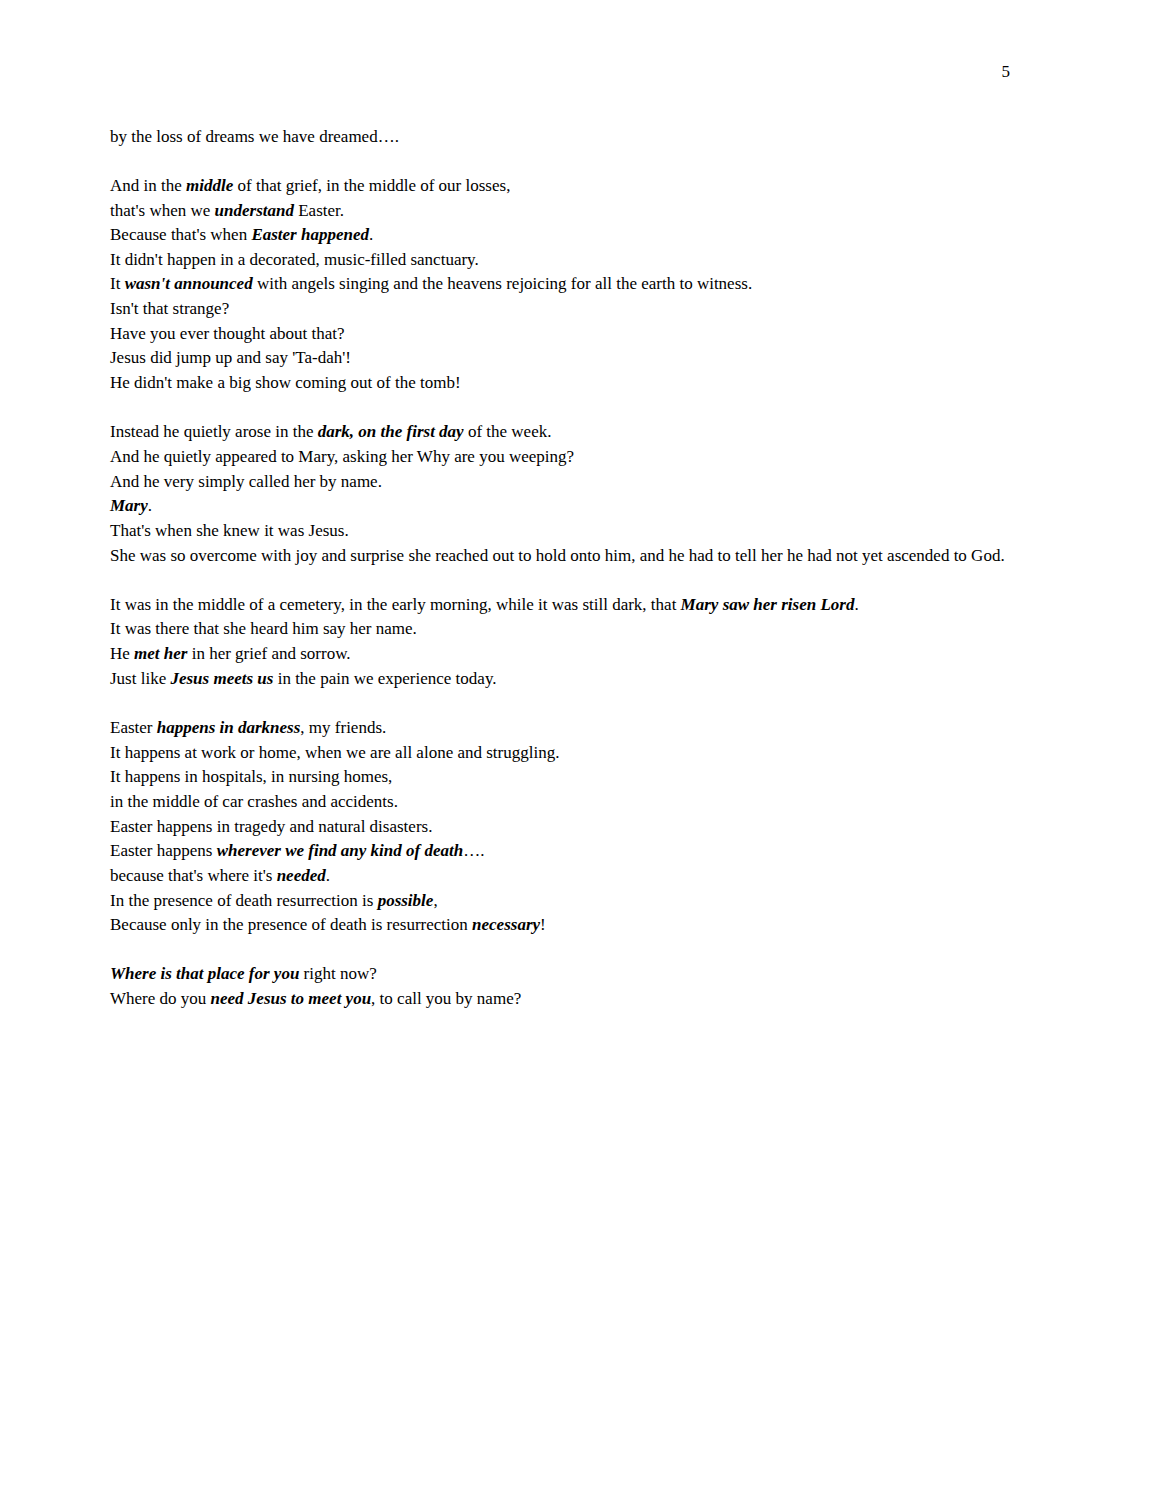5
by the loss of dreams we have dreamed….
And in the middle of that grief, in the middle of our losses, that's when we understand Easter. Because that's when Easter happened. It didn't happen in a decorated, music-filled sanctuary. It wasn't announced with angels singing and the heavens rejoicing for all the earth to witness. Isn't that strange? Have you ever thought about that? Jesus did jump up and say 'Ta-dah'! He didn't make a big show coming out of the tomb!
Instead he quietly arose in the dark, on the first day of the week. And he quietly appeared to Mary, asking her Why are you weeping? And he very simply called her by name. Mary. That's when she knew it was Jesus. She was so overcome with joy and surprise she reached out to hold onto him, and he had to tell her he had not yet ascended to God.
It was in the middle of a cemetery, in the early morning, while it was still dark, that Mary saw her risen Lord. It was there that she heard him say her name. He met her in her grief and sorrow. Just like Jesus meets us in the pain we experience today.
Easter happens in darkness, my friends. It happens at work or home, when we are all alone and struggling. It happens in hospitals, in nursing homes, in the middle of car crashes and accidents. Easter happens in tragedy and natural disasters. Easter happens wherever we find any kind of death…. because that's where it's needed. In the presence of death resurrection is possible, Because only in the presence of death is resurrection necessary!
Where is that place for you right now? Where do you need Jesus to meet you, to call you by name?